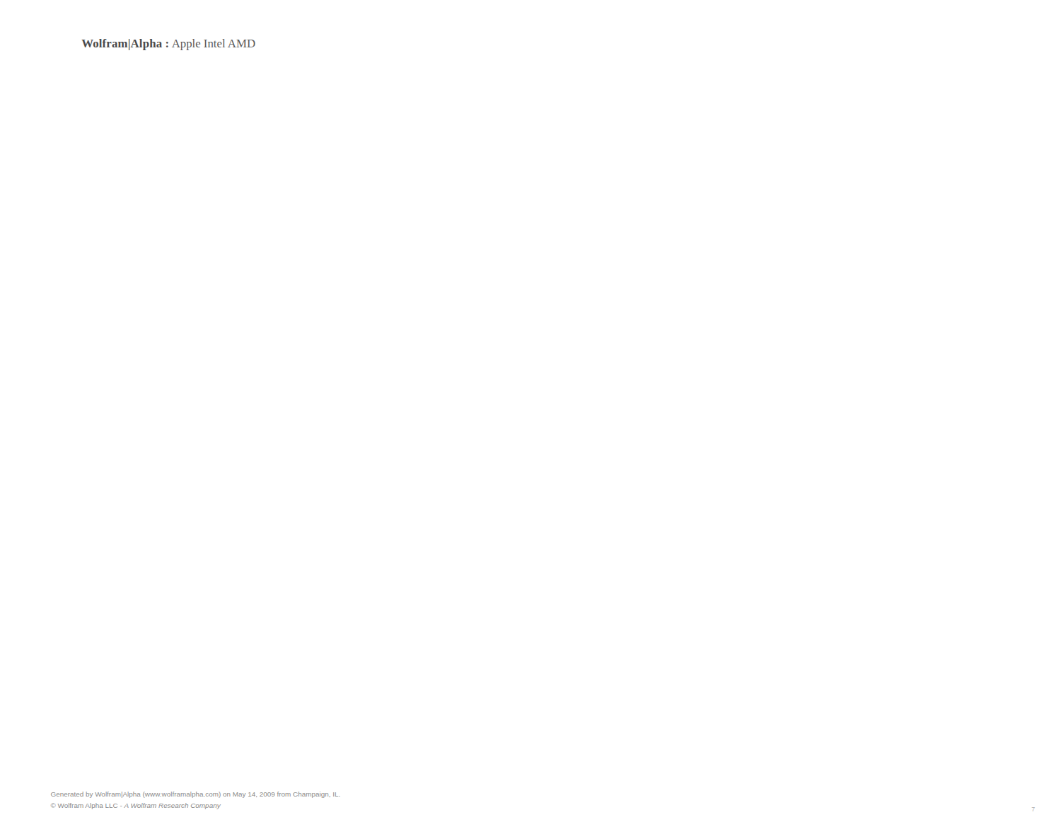Wolfram|Alpha : Apple Intel AMD
Generated by Wolfram|Alpha (www.wolframalpha.com) on May 14, 2009 from Champaign, IL.
© Wolfram Alpha LLC - A Wolfram Research Company
7